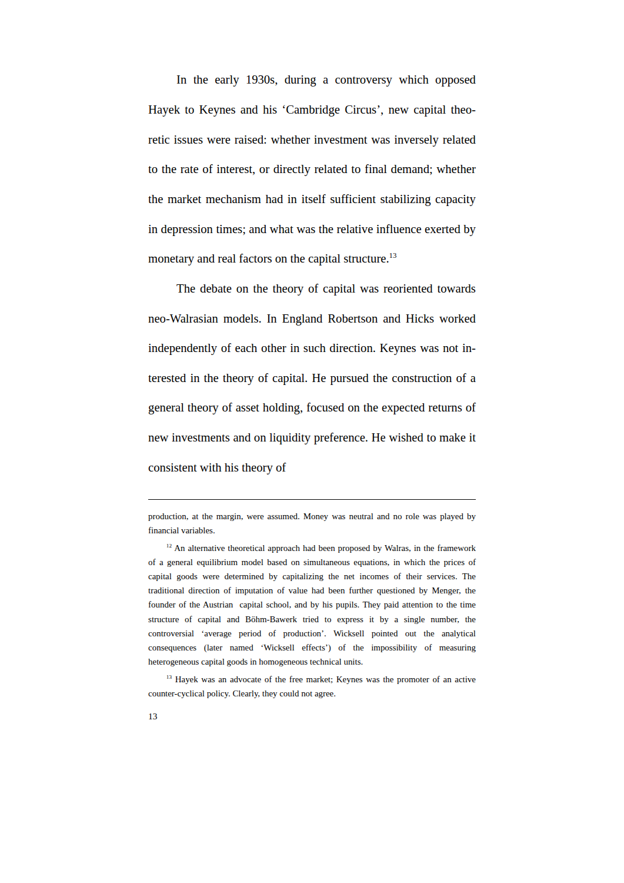In the early 1930s, during a controversy which opposed Hayek to Keynes and his ‘Cambridge Circus’, new capital theoretic issues were raised: whether investment was inversely related to the rate of interest, or directly related to final demand; whether the market mechanism had in itself sufficient stabilizing capacity in depression times; and what was the relative influence exerted by monetary and real factors on the capital structure.13
The debate on the theory of capital was reoriented towards neo-Walrasian models. In England Robertson and Hicks worked independently of each other in such direction. Keynes was not interested in the theory of capital. He pursued the construction of a general theory of asset holding, focused on the expected returns of new investments and on liquidity preference. He wished to make it consistent with his theory of
production, at the margin, were assumed. Money was neutral and no role was played by financial variables.
12 An alternative theoretical approach had been proposed by Walras, in the framework of a general equilibrium model based on simultaneous equations, in which the prices of capital goods were determined by capitalizing the net incomes of their services. The traditional direction of imputation of value had been further questioned by Menger, the founder of the Austrian capital school, and by his pupils. They paid attention to the time structure of capital and Böhm-Bawerk tried to express it by a single number, the controversial ‘average period of production’. Wicksell pointed out the analytical consequences (later named ‘Wicksell effects’) of the impossibility of measuring heterogeneous capital goods in homogeneous technical units.
13 Hayek was an advocate of the free market; Keynes was the promoter of an active counter-cyclical policy. Clearly, they could not agree.
13